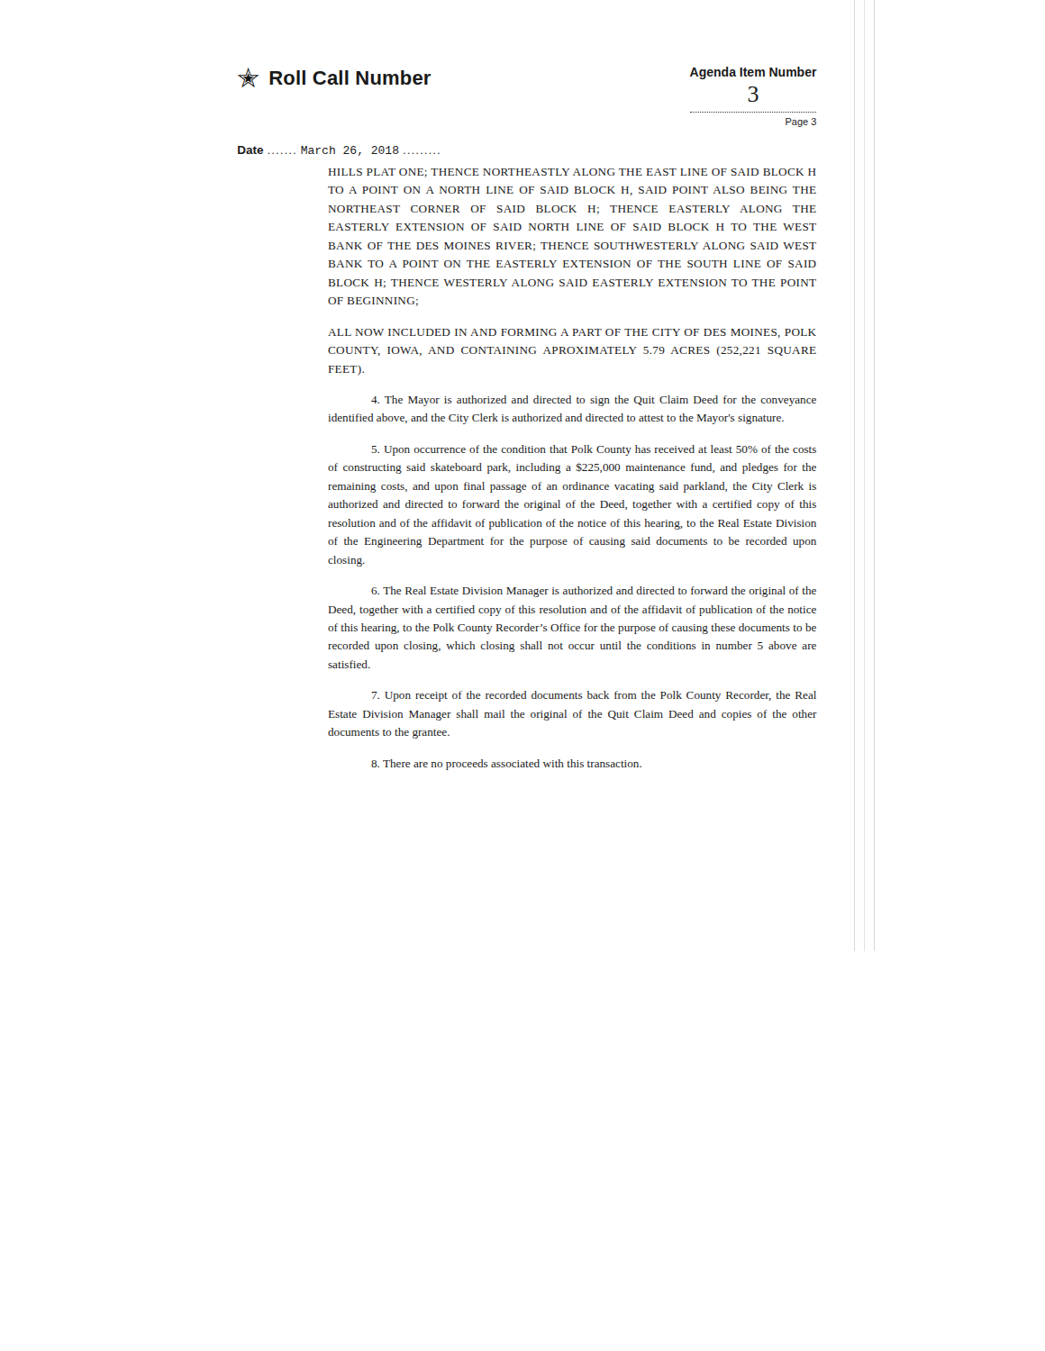✭ Roll Call Number
Agenda Item Number
3
Page 3
Date ....... March 26, 2018 .........
HILLS PLAT ONE; THENCE NORTHEASTLY ALONG THE EAST LINE OF SAID BLOCK H TO A POINT ON A NORTH LINE OF SAID BLOCK H, SAID POINT ALSO BEING THE NORTHEAST CORNER OF SAID BLOCK H; THENCE EASTERLY ALONG THE EASTERLY EXTENSION OF SAID NORTH LINE OF SAID BLOCK H TO THE WEST BANK OF THE DES MOINES RIVER; THENCE SOUTHWESTERLY ALONG SAID WEST BANK TO A POINT ON THE EASTERLY EXTENSION OF THE SOUTH LINE OF SAID BLOCK H; THENCE WESTERLY ALONG SAID EASTERLY EXTENSION TO THE POINT OF BEGINNING;
ALL NOW INCLUDED IN AND FORMING A PART OF THE CITY OF DES MOINES, POLK COUNTY, IOWA, AND CONTAINING APROXIMATELY 5.79 ACRES (252,221 SQUARE FEET).
4. The Mayor is authorized and directed to sign the Quit Claim Deed for the conveyance identified above, and the City Clerk is authorized and directed to attest to the Mayor's signature.
5. Upon occurrence of the condition that Polk County has received at least 50% of the costs of constructing said skateboard park, including a $225,000 maintenance fund, and pledges for the remaining costs, and upon final passage of an ordinance vacating said parkland, the City Clerk is authorized and directed to forward the original of the Deed, together with a certified copy of this resolution and of the affidavit of publication of the notice of this hearing, to the Real Estate Division of the Engineering Department for the purpose of causing said documents to be recorded upon closing.
6. The Real Estate Division Manager is authorized and directed to forward the original of the Deed, together with a certified copy of this resolution and of the affidavit of publication of the notice of this hearing, to the Polk County Recorder’s Office for the purpose of causing these documents to be recorded upon closing, which closing shall not occur until the conditions in number 5 above are satisfied.
7. Upon receipt of the recorded documents back from the Polk County Recorder, the Real Estate Division Manager shall mail the original of the Quit Claim Deed and copies of the other documents to the grantee.
8. There are no proceeds associated with this transaction.